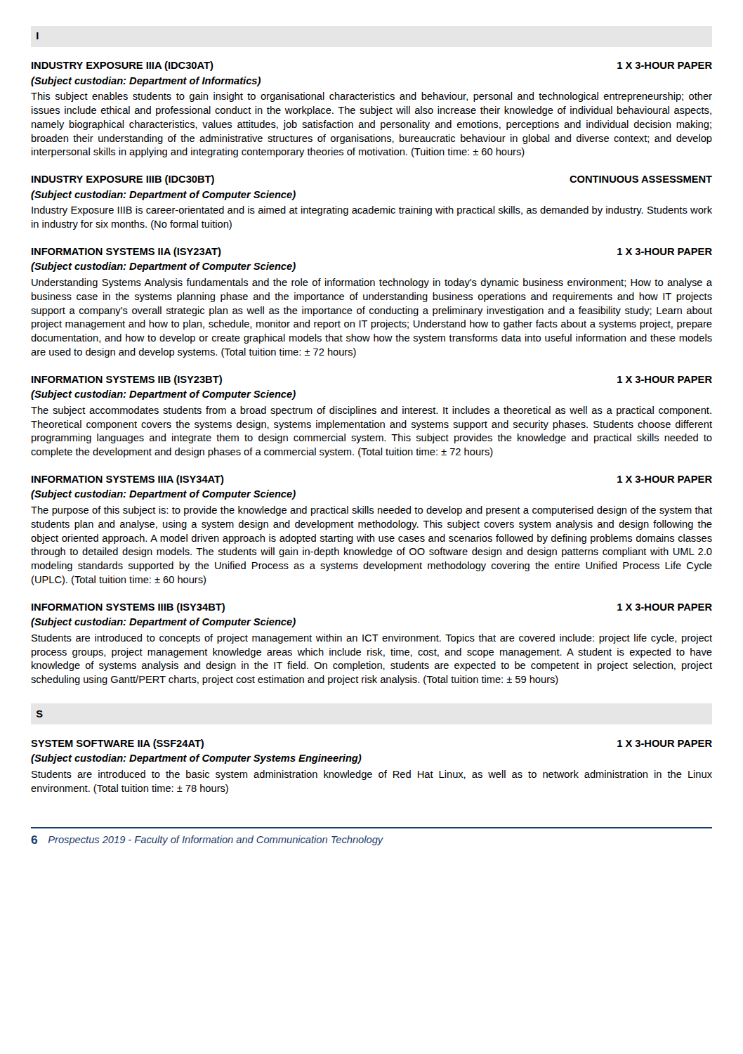I
Industry Exposure IIIA (IDC30AT) 1 X 3-HOUR PAPER
(Subject custodian: Department of Informatics)
This subject enables students to gain insight to organisational characteristics and behaviour, personal and technological entrepreneurship; other issues include ethical and professional conduct in the workplace. The subject will also increase their knowledge of individual behavioural aspects, namely biographical characteristics, values attitudes, job satisfaction and personality and emotions, perceptions and individual decision making; broaden their understanding of the administrative structures of organisations, bureaucratic behaviour in global and diverse context; and develop interpersonal skills in applying and integrating contemporary theories of motivation. (Tuition time: ± 60 hours)
Industry Exposure IIIB (IDC30BT) CONTINUOUS ASSESSMENT
(Subject custodian: Department of Computer Science)
Industry Exposure IIIB is career-orientated and is aimed at integrating academic training with practical skills, as demanded by industry. Students work in industry for six months. (No formal tuition)
Information Systems IIA (ISY23AT) 1 X 3-HOUR PAPER
(Subject custodian: Department of Computer Science)
Understanding Systems Analysis fundamentals and the role of information technology in today's dynamic business environment; How to analyse a business case in the systems planning phase and the importance of understanding business operations and requirements and how IT projects support a company's overall strategic plan as well as the importance of conducting a preliminary investigation and a feasibility study; Learn about project management and how to plan, schedule, monitor and report on IT projects; Understand how to gather facts about a systems project, prepare documentation, and how to develop or create graphical models that show how the system transforms data into useful information and these models are used to design and develop systems. (Total tuition time: ± 72 hours)
Information Systems IIB (ISY23BT) 1 X 3-HOUR PAPER
(Subject custodian: Department of Computer Science)
The subject accommodates students from a broad spectrum of disciplines and interest. It includes a theoretical as well as a practical component. Theoretical component covers the systems design, systems implementation and systems support and security phases. Students choose different programming languages and integrate them to design commercial system. This subject provides the knowledge and practical skills needed to complete the development and design phases of a commercial system. (Total tuition time: ± 72 hours)
Information Systems IIIA (ISY34AT) 1 X 3-HOUR PAPER
(Subject custodian: Department of Computer Science)
The purpose of this subject is: to provide the knowledge and practical skills needed to develop and present a computerised design of the system that students plan and analyse, using a system design and development methodology. This subject covers system analysis and design following the object oriented approach. A model driven approach is adopted starting with use cases and scenarios followed by defining problems domains classes through to detailed design models. The students will gain in-depth knowledge of OO software design and design patterns compliant with UML 2.0 modeling standards supported by the Unified Process as a systems development methodology covering the entire Unified Process Life Cycle (UPLC). (Total tuition time: ± 60 hours)
Information Systems IIIB (ISY34BT) 1 X 3-HOUR PAPER
(Subject custodian: Department of Computer Science)
Students are introduced to concepts of project management within an ICT environment. Topics that are covered include: project life cycle, project process groups, project management knowledge areas which include risk, time, cost, and scope management. A student is expected to have knowledge of systems analysis and design in the IT field. On completion, students are expected to be competent in project selection, project scheduling using Gantt/PERT charts, project cost estimation and project risk analysis. (Total tuition time: ± 59 hours)
S
System Software IIA (SSF24AT) 1 X 3-HOUR PAPER
(Subject custodian: Department of Computer Systems Engineering)
Students are introduced to the basic system administration knowledge of Red Hat Linux, as well as to network administration in the Linux environment. (Total tuition time: ± 78 hours)
6 Prospectus 2019 - Faculty of Information and Communication Technology